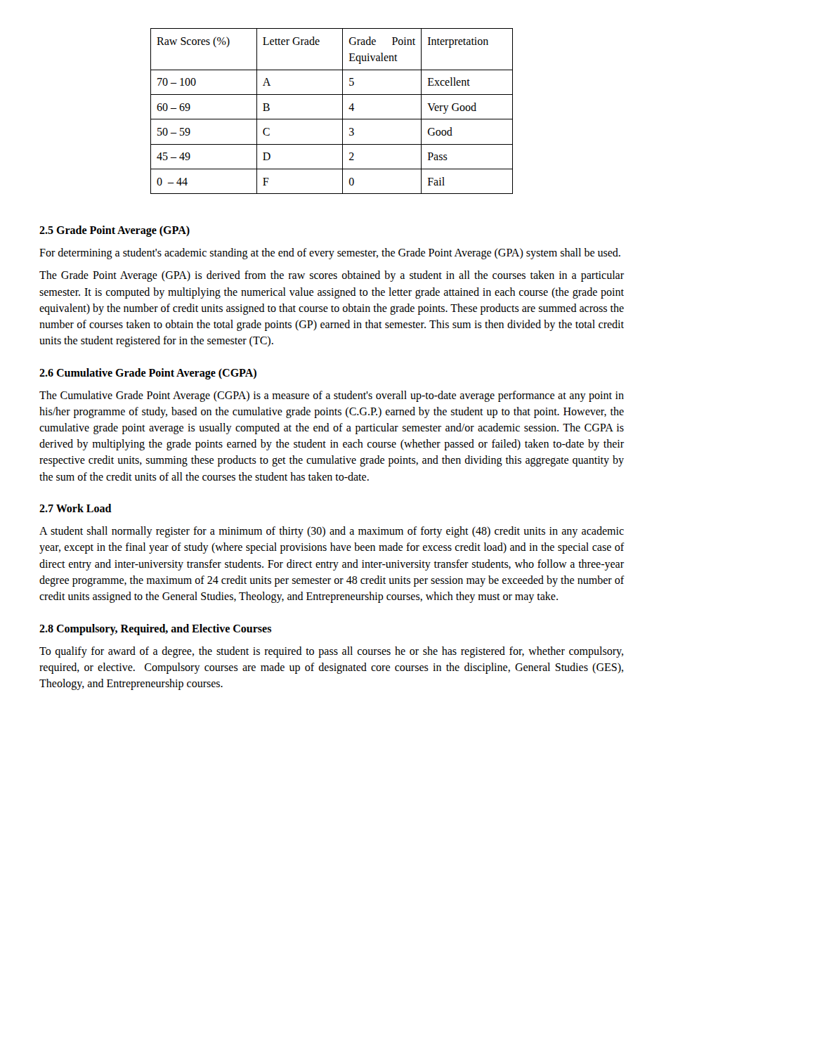| Raw Scores (%) | Letter Grade | Grade Point Equivalent | Interpretation |
| --- | --- | --- | --- |
| 70 – 100 | A | 5 | Excellent |
| 60 – 69 | B | 4 | Very Good |
| 50 – 59 | C | 3 | Good |
| 45 – 49 | D | 2 | Pass |
| 0 – 44 | F | 0 | Fail |
2.5 Grade Point Average (GPA)
For determining a student's academic standing at the end of every semester, the Grade Point Average (GPA) system shall be used.
The Grade Point Average (GPA) is derived from the raw scores obtained by a student in all the courses taken in a particular semester. It is computed by multiplying the numerical value assigned to the letter grade attained in each course (the grade point equivalent) by the number of credit units assigned to that course to obtain the grade points. These products are summed across the number of courses taken to obtain the total grade points (GP) earned in that semester. This sum is then divided by the total credit units the student registered for in the semester (TC).
2.6 Cumulative Grade Point Average (CGPA)
The Cumulative Grade Point Average (CGPA) is a measure of a student's overall up-to-date average performance at any point in his/her programme of study, based on the cumulative grade points (C.G.P.) earned by the student up to that point. However, the cumulative grade point average is usually computed at the end of a particular semester and/or academic session. The CGPA is derived by multiplying the grade points earned by the student in each course (whether passed or failed) taken to-date by their respective credit units, summing these products to get the cumulative grade points, and then dividing this aggregate quantity by the sum of the credit units of all the courses the student has taken to-date.
2.7 Work Load
A student shall normally register for a minimum of thirty (30) and a maximum of forty eight (48) credit units in any academic year, except in the final year of study (where special provisions have been made for excess credit load) and in the special case of direct entry and inter-university transfer students. For direct entry and inter-university transfer students, who follow a three-year degree programme, the maximum of 24 credit units per semester or 48 credit units per session may be exceeded by the number of credit units assigned to the General Studies, Theology, and Entrepreneurship courses, which they must or may take.
2.8 Compulsory, Required, and Elective Courses
To qualify for award of a degree, the student is required to pass all courses he or she has registered for, whether compulsory, required, or elective. Compulsory courses are made up of designated core courses in the discipline, General Studies (GES), Theology, and Entrepreneurship courses.